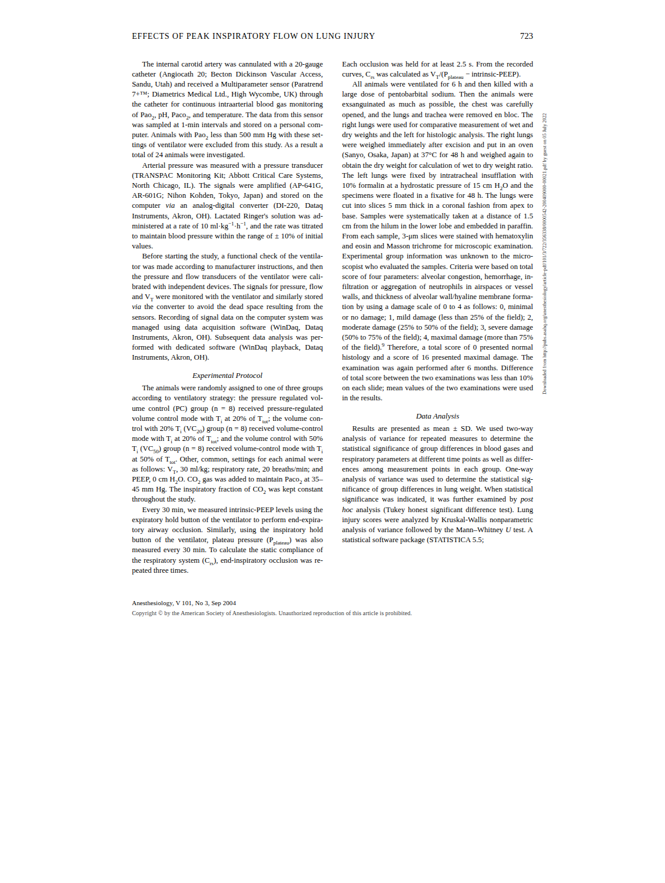Effects of Peak Inspiratory Flow on Lung Injury 723
Downloaded from http://pubs.asahq.org/anesthesiology/article-pdf/101/3/722/356338/0000542-200409000-00021.pdf by guest on 05 July 2022
The internal carotid artery was cannulated with a 20-gauge catheter (Angiocath 20; Becton Dickinson Vascular Access, Sandu, Utah) and received a Multiparameter sensor (Paratrend 7+™; Diametrics Medical Ltd., High Wycombe, UK) through the catheter for continuous intraarterial blood gas monitoring of Pao2, pH, Paco2, and temperature. The data from this sensor was sampled at 1-min intervals and stored on a personal computer. Animals with Pao2 less than 500 mm Hg with these settings of ventilator were excluded from this study. As a result a total of 24 animals were investigated.
Arterial pressure was measured with a pressure transducer (TRANSPAC Monitoring Kit; Abbott Critical Care Systems, North Chicago, IL). The signals were amplified (AP-641G, AR-601G; Nihon Kohden, Tokyo, Japan) and stored on the computer via an analog-digital converter (DI-220, Dataq Instruments, Akron, OH). Lactated Ringer's solution was administered at a rate of 10 ml·kg−1·h−1, and the rate was titrated to maintain blood pressure within the range of ± 10% of initial values.
Before starting the study, a functional check of the ventilator was made according to manufacturer instructions, and then the pressure and flow transducers of the ventilator were calibrated with independent devices. The signals for pressure, flow and VT were monitored with the ventilator and similarly stored via the converter to avoid the dead space resulting from the sensors. Recording of signal data on the computer system was managed using data acquisition software (WinDaq, Dataq Instruments, Akron, OH). Subsequent data analysis was performed with dedicated software (WinDaq playback, Dataq Instruments, Akron, OH).
Experimental Protocol
The animals were randomly assigned to one of three groups according to ventilatory strategy: the pressure regulated volume control (PC) group (n = 8) received pressure-regulated volume control mode with Ti at 20% of Ttot; the volume control with 20% Ti (VC20) group (n = 8) received volume-control mode with Ti at 20% of Ttot; and the volume control with 50% Ti (VC50) group (n = 8) received volume-control mode with Ti at 50% of Ttot. Other, common, settings for each animal were as follows: VT, 30 ml/kg; respiratory rate, 20 breaths/min; and PEEP, 0 cm H2O. CO2 gas was added to maintain Paco2 at 35–45 mm Hg. The inspiratory fraction of CO2 was kept constant throughout the study.
Every 30 min, we measured intrinsic-PEEP levels using the expiratory hold button of the ventilator to perform end-expiratory airway occlusion. Similarly, using the inspiratory hold button of the ventilator, plateau pressure (Pplateau) was also measured every 30 min. To calculate the static compliance of the respiratory system (Crs), end-inspiratory occlusion was repeated three times.
Each occlusion was held for at least 2.5 s. From the recorded curves, Crs was calculated as VT/(Pplateau − intrinsic-PEEP).
All animals were ventilated for 6 h and then killed with a large dose of pentobarbital sodium. Then the animals were exsanguinated as much as possible, the chest was carefully opened, and the lungs and trachea were removed en bloc. The right lungs were used for comparative measurement of wet and dry weights and the left for histologic analysis. The right lungs were weighed immediately after excision and put in an oven (Sanyo, Osaka, Japan) at 37°C for 48 h and weighed again to obtain the dry weight for calculation of wet to dry weight ratio. The left lungs were fixed by intratracheal insufflation with 10% formalin at a hydrostatic pressure of 15 cm H2O and the specimens were floated in a fixative for 48 h. The lungs were cut into slices 5 mm thick in a coronal fashion from apex to base. Samples were systematically taken at a distance of 1.5 cm from the hilum in the lower lobe and embedded in paraffin. From each sample, 3-μm slices were stained with hematoxylin and eosin and Masson trichrome for microscopic examination. Experimental group information was unknown to the microscopist who evaluated the samples. Criteria were based on total score of four parameters: alveolar congestion, hemorrhage, infiltration or aggregation of neutrophils in airspaces or vessel walls, and thickness of alveolar wall/hyaline membrane formation by using a damage scale of 0 to 4 as follows: 0, minimal or no damage; 1, mild damage (less than 25% of the field); 2, moderate damage (25% to 50% of the field); 3, severe damage (50% to 75% of the field); 4, maximal damage (more than 75% of the field).9 Therefore, a total score of 0 presented normal histology and a score of 16 presented maximal damage. The examination was again performed after 6 months. Difference of total score between the two examinations was less than 10% on each slide; mean values of the two examinations were used in the results.
Data Analysis
Results are presented as mean ± SD. We used two-way analysis of variance for repeated measures to determine the statistical significance of group differences in blood gases and respiratory parameters at different time points as well as differences among measurement points in each group. One-way analysis of variance was used to determine the statistical significance of group differences in lung weight. When statistical significance was indicated, it was further examined by post hoc analysis (Tukey honest significant difference test). Lung injury scores were analyzed by Kruskal-Wallis nonparametric analysis of variance followed by the Mann–Whitney U test. A statistical software package (STATISTICA 5.5;
Anesthesiology, V 101, No 3, Sep 2004
Copyright © by the American Society of Anesthesiologists. Unauthorized reproduction of this article is prohibited.